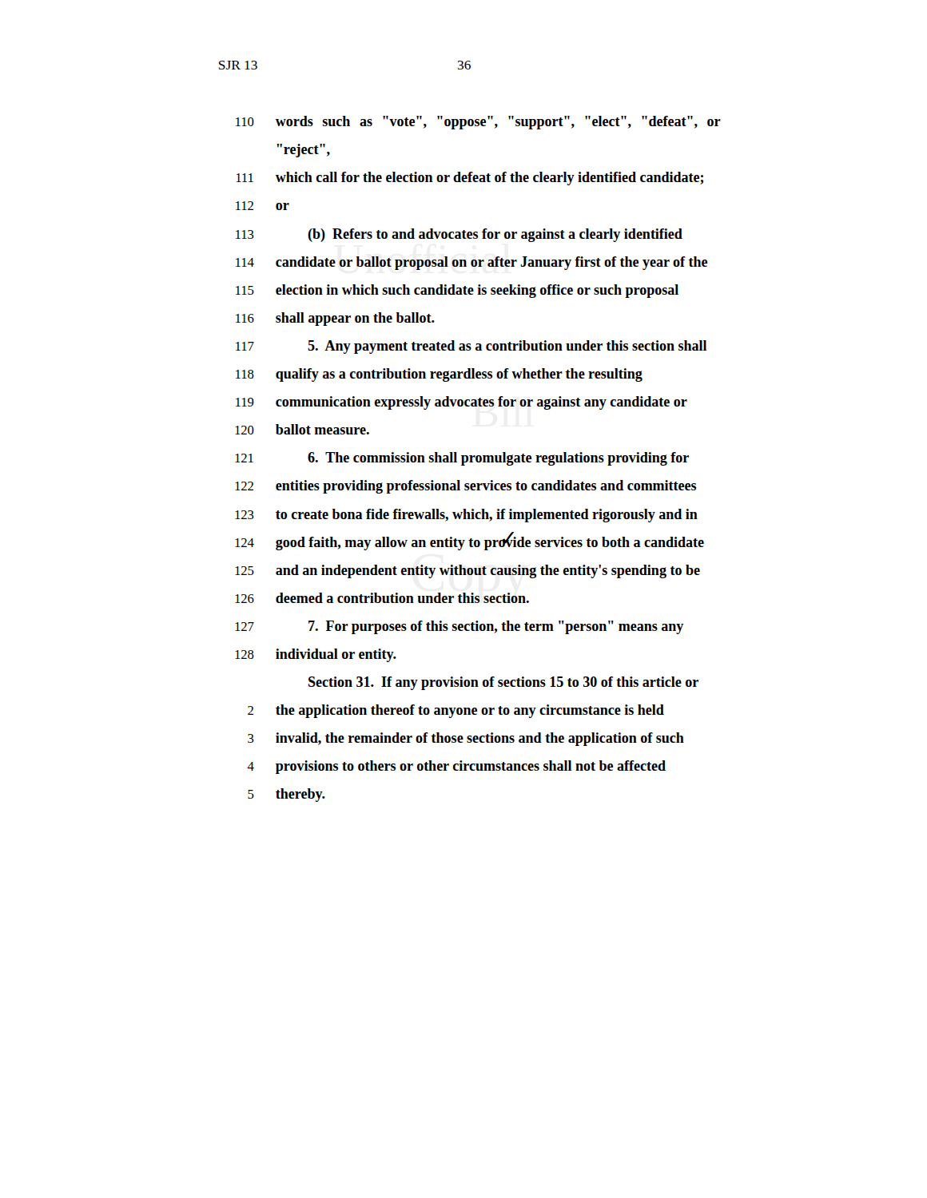Unofficial
Bill
Copy
✓
SJR 13 36
110 words such as "vote", "oppose", "support", "elect", "defeat", or "reject",
111 which call for the election or defeat of the clearly identified candidate;
112 or
113 (b) Refers to and advocates for or against a clearly identified
114 candidate or ballot proposal on or after January first of the year of the
115 election in which such candidate is seeking office or such proposal
116 shall appear on the ballot.
117 5. Any payment treated as a contribution under this section shall
118 qualify as a contribution regardless of whether the resulting
119 communication expressly advocates for or against any candidate or
120 ballot measure.
121 6. The commission shall promulgate regulations providing for
122 entities providing professional services to candidates and committees
123 to create bona fide firewalls, which, if implemented rigorously and in
124 good faith, may allow an entity to provide services to both a candidate
125 and an independent entity without causing the entity's spending to be
126 deemed a contribution under this section.
127 7. For purposes of this section, the term "person" means any
128 individual or entity.
Section 31. If any provision of sections 15 to 30 of this article or
2 the application thereof to anyone or to any circumstance is held
3 invalid, the remainder of those sections and the application of such
4 provisions to others or other circumstances shall not be affected
5 thereby.